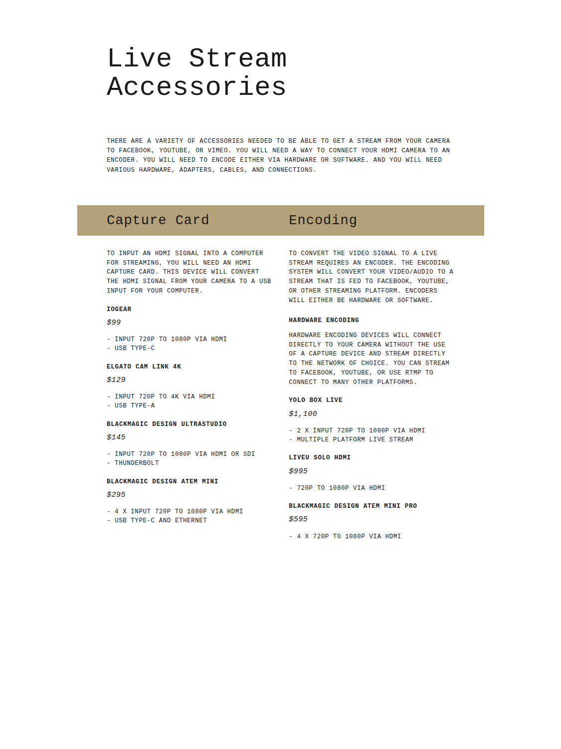Live Stream Accessories
There are a variety of accessories needed to be able to get a stream from your camera to Facebook, YouTube, or Vimeo. You will need a way to connect your HDMI camera to an encoder. You will need to encode either via hardware or software. And you will need various hardware, adapters, cables, and connections.
Capture Card
Encoding
To input an HDMI signal into a computer for streaming, you will need an HDMI capture card. This device will convert the HDMI signal from your camera to a USB input for your computer.
IOGEAR
$99
- Input 720p to 1080p via HDMI
- USB Type-C
Elgato Cam Link 4K
$129
- Input 720p to 4K via HDMI
- USB Type-A
Blackmagic Design UltraStudio
$145
- Input 720p to 1080p via HDMI or SDI
- Thunderbolt
Blackmagic Design ATEM Mini
$295
- 4 x Input 720p to 1080p via HDMI
- USB Type-C and Ethernet
To convert the video signal to a live stream requires an encoder. The encoding system will convert your video/audio to a stream that is fed to Facebook, YouTube, or other streaming platform. Encoders will either be hardware or software.
Hardware Encoding
Hardware encoding devices will connect directly to your camera without the use of a capture device and stream directly to the network of choice. You can stream to Facebook, YouTube, or use RTMP to connect to many other platforms.
Yolo Box Live
$1,100
- 2 x Input 720p to 1080p via HDMI
- Multiple platform live stream
LiveU Solo HDMI
$995
- 720p to 1080p via HDMI
Blackmagic Design ATEM Mini Pro
$595
- 4 x 720p to 1080p via HDMI